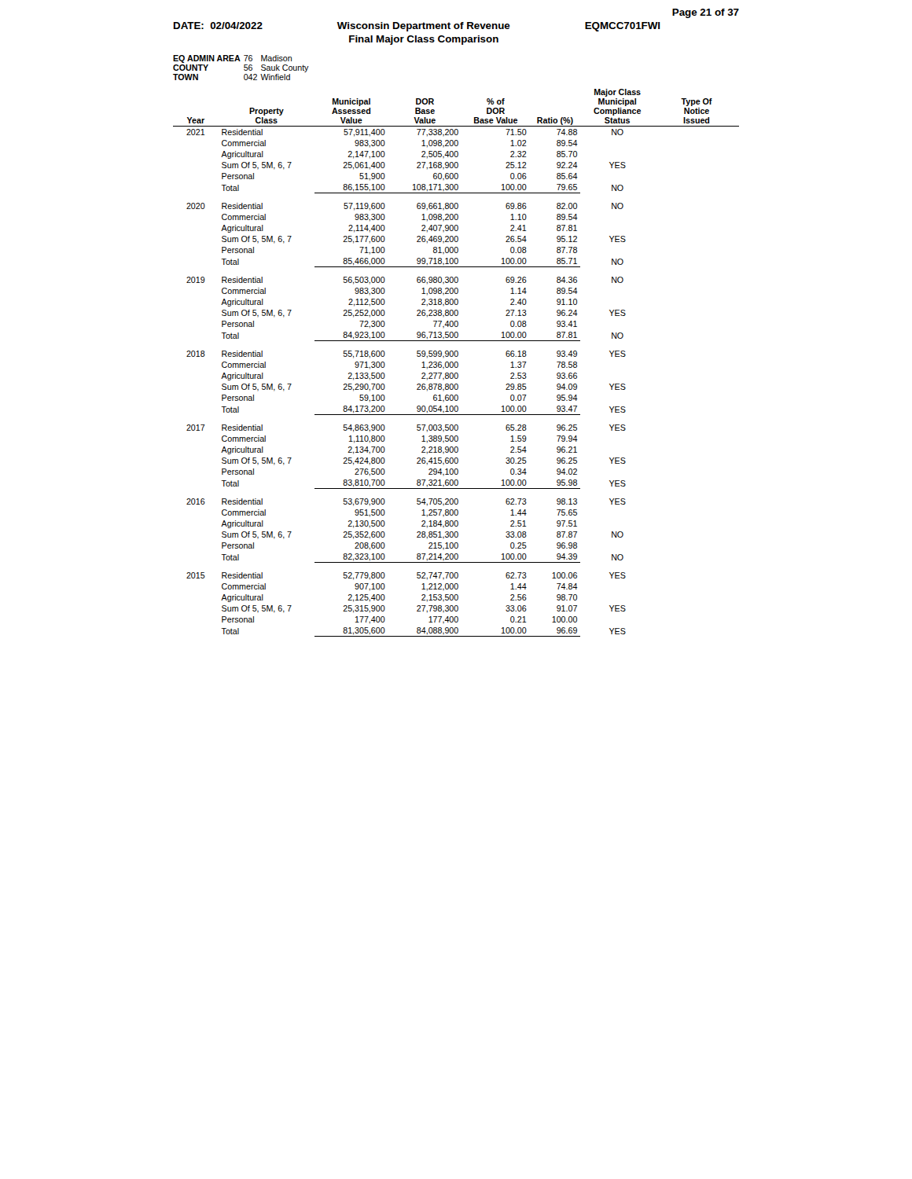Page 21 of 37
DATE: 02/04/2022
Wisconsin Department of Revenue
Final Major Class Comparison
EQMCC701FWI
| EQ ADMIN AREA | 76 | Madison |
| COUNTY | 56 | Sauk County |
| TOWN | 042 | Winfield |
| Year | Property Class | Municipal Assessed Value | DOR Base Value | % of DOR Base Value | Ratio (%) | Major Class Municipal Compliance Status | Type Of Notice Issued |
| --- | --- | --- | --- | --- | --- | --- | --- |
| 2021 | Residential | 57,911,400 | 77,338,200 | 71.50 | 74.88 | NO | |
| | Commercial | 983,300 | 1,098,200 | 1.02 | 89.54 | | |
| | Agricultural | 2,147,100 | 2,505,400 | 2.32 | 85.70 | | |
| | Sum Of 5, 5M, 6, 7 | 25,061,400 | 27,168,900 | 25.12 | 92.24 | YES | |
| | Personal | 51,900 | 60,600 | 0.06 | 85.64 | | |
| | Total | 86,155,100 | 108,171,300 | 100.00 | 79.65 | NO | |
| 2020 | Residential | 57,119,600 | 69,661,800 | 69.86 | 82.00 | NO | |
| | Commercial | 983,300 | 1,098,200 | 1.10 | 89.54 | | |
| | Agricultural | 2,114,400 | 2,407,900 | 2.41 | 87.81 | | |
| | Sum Of 5, 5M, 6, 7 | 25,177,600 | 26,469,200 | 26.54 | 95.12 | YES | |
| | Personal | 71,100 | 81,000 | 0.08 | 87.78 | | |
| | Total | 85,466,000 | 99,718,100 | 100.00 | 85.71 | NO | |
| 2019 | Residential | 56,503,000 | 66,980,300 | 69.26 | 84.36 | NO | |
| | Commercial | 983,300 | 1,098,200 | 1.14 | 89.54 | | |
| | Agricultural | 2,112,500 | 2,318,800 | 2.40 | 91.10 | | |
| | Sum Of 5, 5M, 6, 7 | 25,252,000 | 26,238,800 | 27.13 | 96.24 | YES | |
| | Personal | 72,300 | 77,400 | 0.08 | 93.41 | | |
| | Total | 84,923,100 | 96,713,500 | 100.00 | 87.81 | NO | |
| 2018 | Residential | 55,718,600 | 59,599,900 | 66.18 | 93.49 | YES | |
| | Commercial | 971,300 | 1,236,000 | 1.37 | 78.58 | | |
| | Agricultural | 2,133,500 | 2,277,800 | 2.53 | 93.66 | | |
| | Sum Of 5, 5M, 6, 7 | 25,290,700 | 26,878,800 | 29.85 | 94.09 | YES | |
| | Personal | 59,100 | 61,600 | 0.07 | 95.94 | | |
| | Total | 84,173,200 | 90,054,100 | 100.00 | 93.47 | YES | |
| 2017 | Residential | 54,863,900 | 57,003,500 | 65.28 | 96.25 | YES | |
| | Commercial | 1,110,800 | 1,389,500 | 1.59 | 79.94 | | |
| | Agricultural | 2,134,700 | 2,218,900 | 2.54 | 96.21 | | |
| | Sum Of 5, 5M, 6, 7 | 25,424,800 | 26,415,600 | 30.25 | 96.25 | YES | |
| | Personal | 276,500 | 294,100 | 0.34 | 94.02 | | |
| | Total | 83,810,700 | 87,321,600 | 100.00 | 95.98 | YES | |
| 2016 | Residential | 53,679,900 | 54,705,200 | 62.73 | 98.13 | YES | |
| | Commercial | 951,500 | 1,257,800 | 1.44 | 75.65 | | |
| | Agricultural | 2,130,500 | 2,184,800 | 2.51 | 97.51 | | |
| | Sum Of 5, 5M, 6, 7 | 25,352,600 | 28,851,300 | 33.08 | 87.87 | NO | |
| | Personal | 208,600 | 215,100 | 0.25 | 96.98 | | |
| | Total | 82,323,100 | 87,214,200 | 100.00 | 94.39 | NO | |
| 2015 | Residential | 52,779,800 | 52,747,700 | 62.73 | 100.06 | YES | |
| | Commercial | 907,100 | 1,212,000 | 1.44 | 74.84 | | |
| | Agricultural | 2,125,400 | 2,153,500 | 2.56 | 98.70 | | |
| | Sum Of 5, 5M, 6, 7 | 25,315,900 | 27,798,300 | 33.06 | 91.07 | YES | |
| | Personal | 177,400 | 177,400 | 0.21 | 100.00 | | |
| | Total | 81,305,600 | 84,088,900 | 100.00 | 96.69 | YES | |